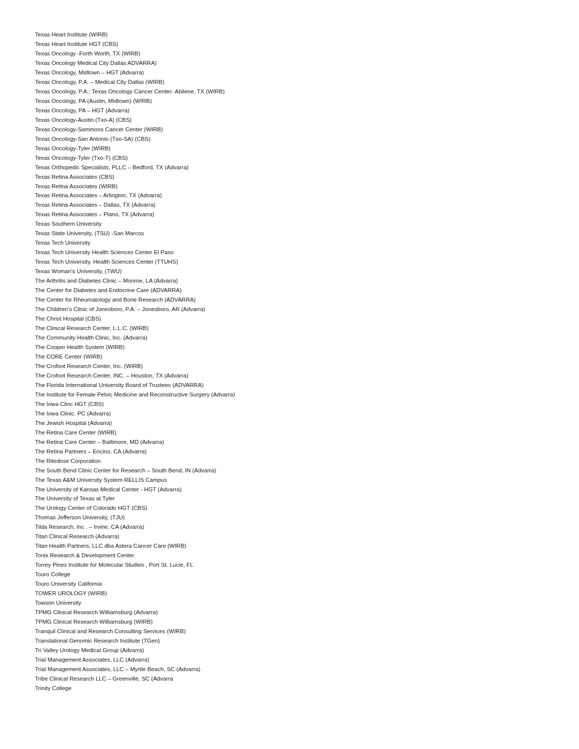Texas Heart Institute (WIRB)
Texas Heart Institute HGT (CBS)
Texas Oncology -Forth Worth, TX (WIRB)
Texas Oncology Medical City Dallas ADVARRA)
Texas Oncology, Midtown – HGT (Advarra)
Texas Oncology, P.A. – Medical City Dallas (WIRB)
Texas Oncology, P.A.; Texas Oncology Cancer Center- Abilene, TX (WIRB)
Texas Oncology, PA (Austin, Midtown) (WIRB)
Texas Oncology, PA – HGT (Advarra)
Texas Oncology-Austin (Txo-A) (CBS)
Texas Oncology-Sammons Cancer Center (WIRB)
Texas Oncology-San Antonio (Txo-SA) (CBS)
Texas Oncology-Tyler (WIRB)
Texas Oncology-Tyler (Txo-T) (CBS)
Texas Orthopedic Specialists, PLLC – Bedford, TX (Advarra)
Texas Retina Associates (CBS)
Texas Retina Associates (WIRB)
Texas Retina Associates – Arlington, TX (Advarra)
Texas Retina Associates – Dallas, TX (Advarra)
Texas Retina Associates – Plano, TX (Advarra)
Texas Southern University
Texas State University, (TSU) -San Marcos
Texas Tech University
Texas Tech University Health Sciences Center El Paso
Texas Tech University, Health Sciences Center (TTUHS)
Texas Woman's University, (TWU)
The Arthritis and Diabetes Clinic – Monroe, LA (Advarra)
The Center for Diabetes and Endocrine Care (ADVARRA)
The Center for Rheumatology and Bone Research (ADVARRA)
The Children’s Clinic of Jonesboro, P.A. – Jonesboro, AR (Advarra)
The Christ Hospital (CBS)
The Clinical Research Center, L.L.C. (WIRB)
The Community Health Clinic, Inc. (Advarra)
The Cooper Health System (WIRB)
The CORE Center (WIRB)
The Crofoot Research Center, Inc. (WIRB)
The Crofoot Research Center, INC. – Houston, TX (Advarra)
The Florida International University Board of Trustees (ADVARRA)
The Institute for Female Pelvic Medicine and Reconstructive Surgery (Advarra)
The Iowa Clinc HGT (CBS)
The Iowa Clinic. PC (Advarra)
The Jewish Hospital (Advarra)
The Retina Care Center (WIRB)
The Retina Care Center – Baltimore, MD (Advarra)
The Retina Partners – Encino, CA (Advarra)
The Ritedose Corporation
The South Bend Clinic Center for Research – South Bend, IN (Advarra)
The Texas A&M University System RELLIS Campus
The University of Kansas Medical Center - HGT (Advarra)
The University of Texas at Tyler
The Urology Center of Colorado HGT (CBS)
Thomas Jefferson University, (TJU)
Tilda Research, Inc . – Irvine, CA (Advarra)
Titan Clinical Research (Advarra)
Titan Health Partners, LLC dba Astera Cancer Care (WIRB)
Tonix Research & Development Center
Torrey Pines Institute for Molecular Studies , Port St. Lucie, FL
Touro College
Touro University California
TOWER UROLOGY (WIRB)
Towson University
TPMG Clinical Research Williamsburg (Advarra)
TPMG Clinical Research Williamsburg (WIRB)
Tranquil Clinical and Research Consulting Services (WIRB)
Translational Genomic Research Institute (TGen)
Tri Valley Urology Medical Group (Advarra)
Trial Management Associates, LLC (Advarra)
Trial Management Associates, LLC – Myrtle Beach, SC (Advarra)
Tribe Clinical Research LLC – Greenville, SC (Advarra
Trinity College